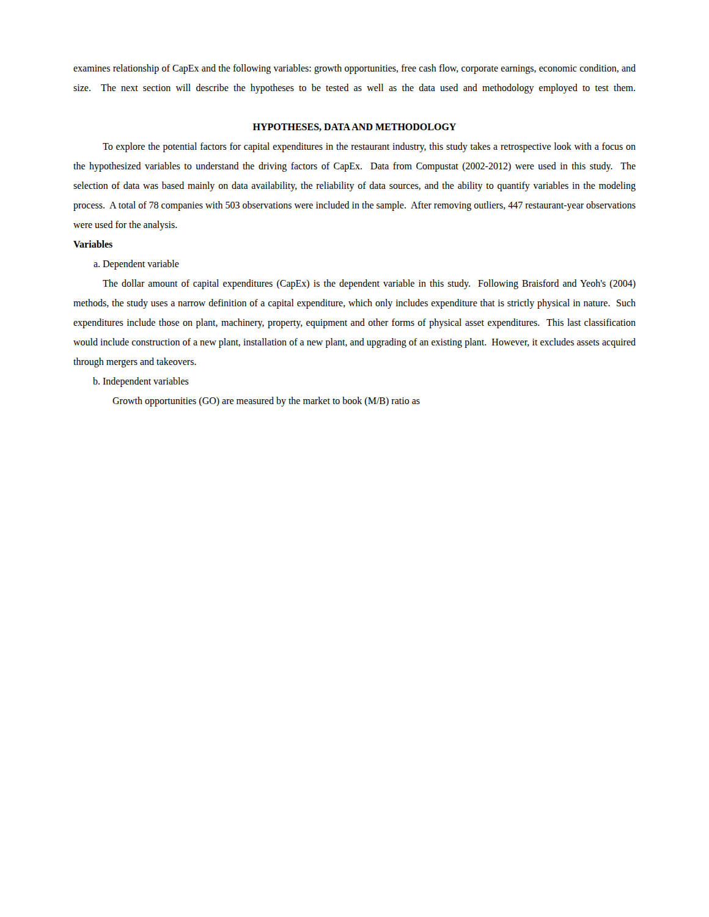examines relationship of CapEx and the following variables: growth opportunities, free cash flow, corporate earnings, economic condition, and size. The next section will describe the hypotheses to be tested as well as the data used and methodology employed to test them.
HYPOTHESES, DATA AND METHODOLOGY
To explore the potential factors for capital expenditures in the restaurant industry, this study takes a retrospective look with a focus on the hypothesized variables to understand the driving factors of CapEx. Data from Compustat (2002-2012) were used in this study. The selection of data was based mainly on data availability, the reliability of data sources, and the ability to quantify variables in the modeling process. A total of 78 companies with 503 observations were included in the sample. After removing outliers, 447 restaurant-year observations were used for the analysis.
Variables
Dependent variable
The dollar amount of capital expenditures (CapEx) is the dependent variable in this study. Following Braisford and Yeoh's (2004) methods, the study uses a narrow definition of a capital expenditure, which only includes expenditure that is strictly physical in nature. Such expenditures include those on plant, machinery, property, equipment and other forms of physical asset expenditures. This last classification would include construction of a new plant, installation of a new plant, and upgrading of an existing plant. However, it excludes assets acquired through mergers and takeovers.
Independent variables
Growth opportunities (GO) are measured by the market to book (M/B) ratio as